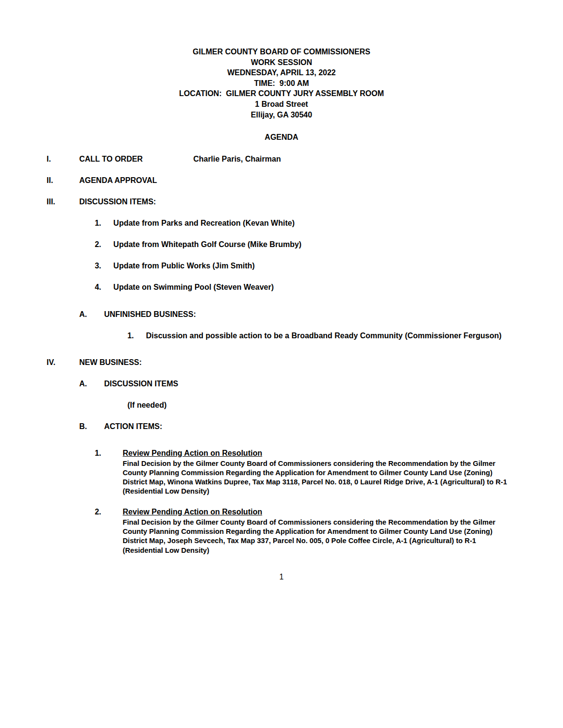GILMER COUNTY BOARD OF COMMISSIONERS
WORK SESSION
WEDNESDAY, APRIL 13, 2022
TIME: 9:00 AM
LOCATION: GILMER COUNTY JURY ASSEMBLY ROOM
1 Broad Street
Ellijay, GA 30540
AGENDA
I.
CALL TO ORDER Charlie Paris, Chairman
II.
AGENDA APPROVAL
III.
DISCUSSION ITEMS:
1.
Update from Parks and Recreation (Kevan White)
2.
Update from Whitepath Golf Course (Mike Brumby)
3.
Update from Public Works (Jim Smith)
4.
Update on Swimming Pool (Steven Weaver)
A.
UNFINISHED BUSINESS:
1.
Discussion and possible action to be a Broadband Ready Community (Commissioner Ferguson)
IV.
NEW BUSINESS:
A.
DISCUSSION ITEMS
(If needed)
B.
ACTION ITEMS:
1.
Review Pending Action on Resolution Final Decision by the Gilmer County Board of Commissioners considering the Recommendation by the Gilmer County Planning Commission Regarding the Application for Amendment to Gilmer County Land Use (Zoning) District Map, Winona Watkins Dupree, Tax Map 3118, Parcel No. 018, 0 Laurel Ridge Drive, A-1 (Agricultural) to R-1 (Residential Low Density)
2.
Review Pending Action on Resolution Final Decision by the Gilmer County Board of Commissioners considering the Recommendation by the Gilmer County Planning Commission Regarding the Application for Amendment to Gilmer County Land Use (Zoning) District Map, Joseph Sevcech, Tax Map 337, Parcel No. 005, 0 Pole Coffee Circle, A-1 (Agricultural) to R-1 (Residential Low Density)
1